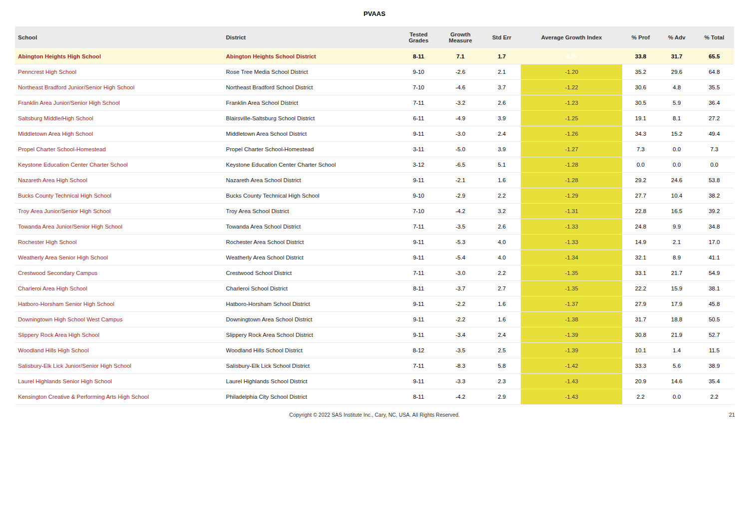PVAAS
| School | District | Tested Grades | Growth Measure | Std Err | Average Growth Index | % Prof | % Adv | % Total |
| --- | --- | --- | --- | --- | --- | --- | --- | --- |
| Abington Heights High School | Abington Heights School District | 8-11 | 7.1 | 1.7 | 4.26 | 33.8 | 31.7 | 65.5 |
| Penncrest High School | Rose Tree Media School District | 9-10 | -2.6 | 2.1 | -1.20 | 35.2 | 29.6 | 64.8 |
| Northeast Bradford Junior/Senior High School | Northeast Bradford School District | 7-10 | -4.6 | 3.7 | -1.22 | 30.6 | 4.8 | 35.5 |
| Franklin Area Junior/Senior High School | Franklin Area School District | 7-11 | -3.2 | 2.6 | -1.23 | 30.5 | 5.9 | 36.4 |
| Saltsburg Middle/High School | Blairsville-Saltsburg School District | 6-11 | -4.9 | 3.9 | -1.25 | 19.1 | 8.1 | 27.2 |
| Middletown Area High School | Middletown Area School District | 9-11 | -3.0 | 2.4 | -1.26 | 34.3 | 15.2 | 49.4 |
| Propel Charter School-Homestead | Propel Charter School-Homestead | 3-11 | -5.0 | 3.9 | -1.27 | 7.3 | 0.0 | 7.3 |
| Keystone Education Center Charter School | Keystone Education Center Charter School | 3-12 | -6.5 | 5.1 | -1.28 | 0.0 | 0.0 | 0.0 |
| Nazareth Area High School | Nazareth Area School District | 9-11 | -2.1 | 1.6 | -1.28 | 29.2 | 24.6 | 53.8 |
| Bucks County Technical High School | Bucks County Technical High School | 9-10 | -2.9 | 2.2 | -1.29 | 27.7 | 10.4 | 38.2 |
| Troy Area Junior/Senior High School | Troy Area School District | 7-10 | -4.2 | 3.2 | -1.31 | 22.8 | 16.5 | 39.2 |
| Towanda Area Junior/Senior High School | Towanda Area School District | 7-11 | -3.5 | 2.6 | -1.33 | 24.8 | 9.9 | 34.8 |
| Rochester High School | Rochester Area School District | 9-11 | -5.3 | 4.0 | -1.33 | 14.9 | 2.1 | 17.0 |
| Weatherly Area Senior High School | Weatherly Area School District | 9-11 | -5.4 | 4.0 | -1.34 | 32.1 | 8.9 | 41.1 |
| Crestwood Secondary Campus | Crestwood School District | 7-11 | -3.0 | 2.2 | -1.35 | 33.1 | 21.7 | 54.9 |
| Charleroi Area High School | Charleroi School District | 8-11 | -3.7 | 2.7 | -1.35 | 22.2 | 15.9 | 38.1 |
| Hatboro-Horsham Senior High School | Hatboro-Horsham School District | 9-11 | -2.2 | 1.6 | -1.37 | 27.9 | 17.9 | 45.8 |
| Downingtown High School West Campus | Downingtown Area School District | 9-11 | -2.2 | 1.6 | -1.38 | 31.7 | 18.8 | 50.5 |
| Slippery Rock Area High School | Slippery Rock Area School District | 9-11 | -3.4 | 2.4 | -1.39 | 30.8 | 21.9 | 52.7 |
| Woodland Hills High School | Woodland Hills School District | 8-12 | -3.5 | 2.5 | -1.39 | 10.1 | 1.4 | 11.5 |
| Salisbury-Elk Lick Junior/Senior High School | Salisbury-Elk Lick School District | 7-11 | -8.3 | 5.8 | -1.42 | 33.3 | 5.6 | 38.9 |
| Laurel Highlands Senior High School | Laurel Highlands School District | 9-11 | -3.3 | 2.3 | -1.43 | 20.9 | 14.6 | 35.4 |
| Kensington Creative & Performing Arts High School | Philadelphia City School District | 8-11 | -4.2 | 2.9 | -1.43 | 2.2 | 0.0 | 2.2 |
Copyright © 2022 SAS Institute Inc., Cary, NC, USA. All Rights Reserved. 21